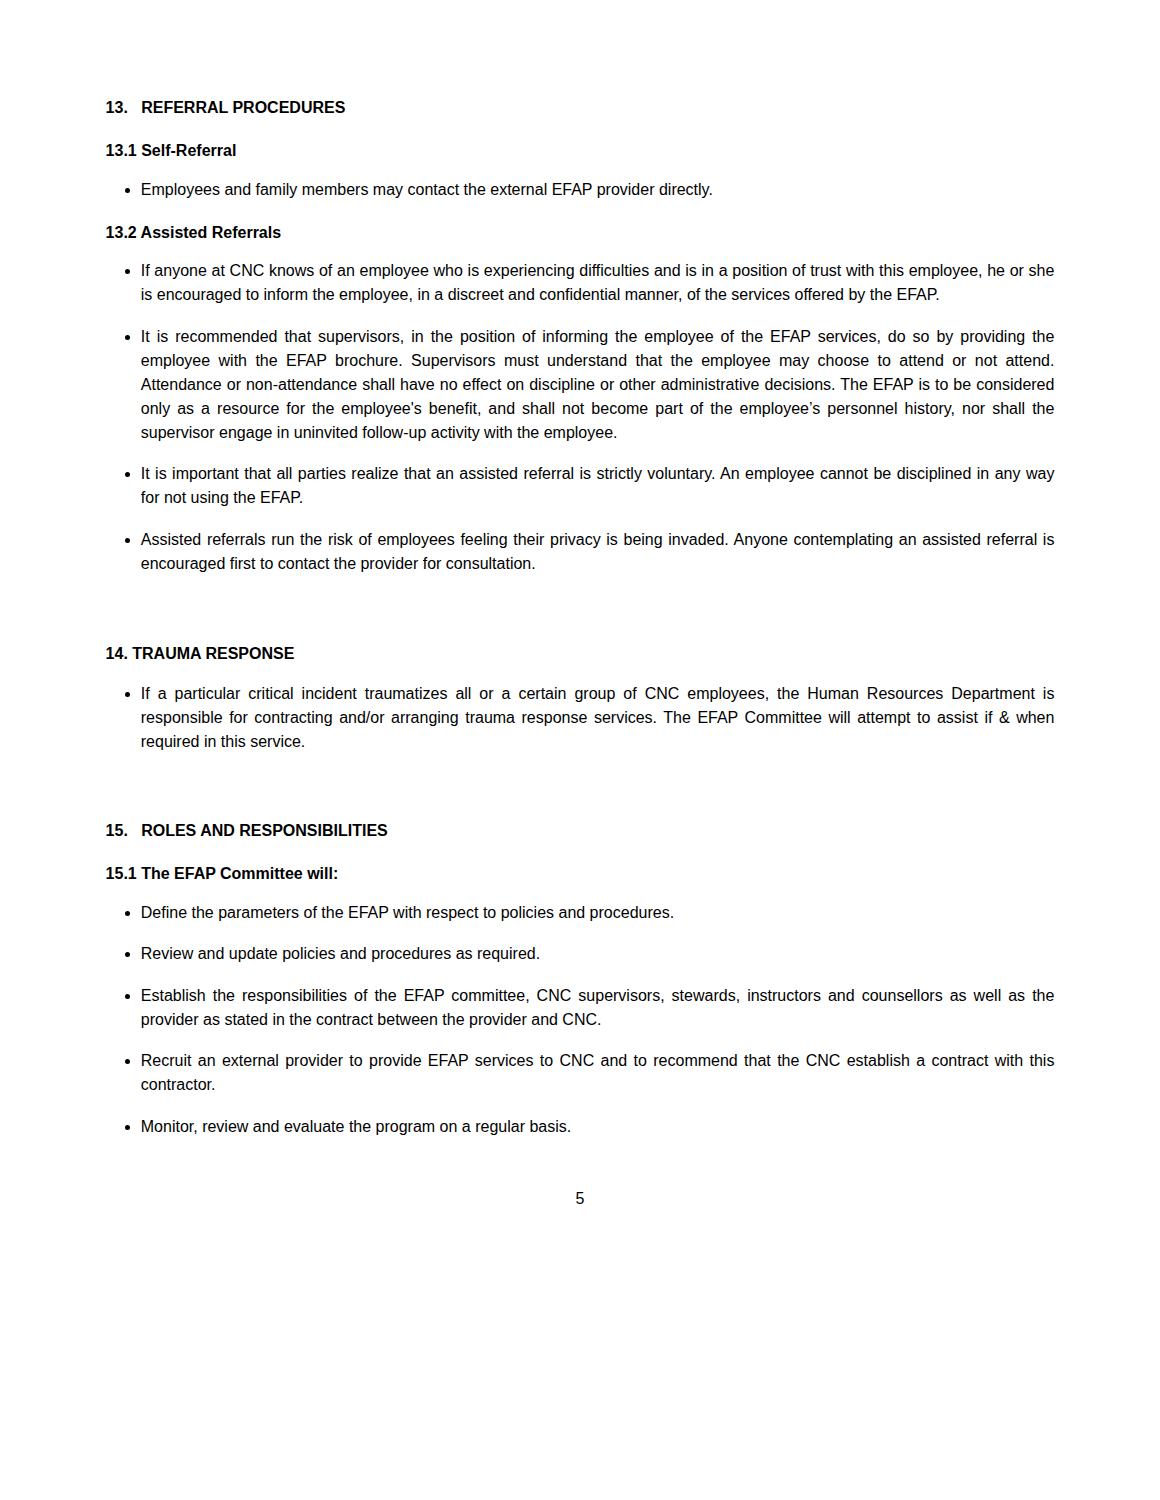13. REFERRAL PROCEDURES
13.1 Self-Referral
Employees and family members may contact the external EFAP provider directly.
13.2 Assisted Referrals
If anyone at CNC knows of an employee who is experiencing difficulties and is in a position of trust with this employee, he or she is encouraged to inform the employee, in a discreet and confidential manner, of the services offered by the EFAP.
It is recommended that supervisors, in the position of informing the employee of the EFAP services, do so by providing the employee with the EFAP brochure. Supervisors must understand that the employee may choose to attend or not attend. Attendance or non-attendance shall have no effect on discipline or other administrative decisions. The EFAP is to be considered only as a resource for the employee's benefit, and shall not become part of the employee’s personnel history, nor shall the supervisor engage in uninvited follow-up activity with the employee.
It is important that all parties realize that an assisted referral is strictly voluntary. An employee cannot be disciplined in any way for not using the EFAP.
Assisted referrals run the risk of employees feeling their privacy is being invaded. Anyone contemplating an assisted referral is encouraged first to contact the provider for consultation.
14. TRAUMA RESPONSE
If a particular critical incident traumatizes all or a certain group of CNC employees, the Human Resources Department is responsible for contracting and/or arranging trauma response services. The EFAP Committee will attempt to assist if & when required in this service.
15. ROLES AND RESPONSIBILITIES
15.1 The EFAP Committee will:
Define the parameters of the EFAP with respect to policies and procedures.
Review and update policies and procedures as required.
Establish the responsibilities of the EFAP committee, CNC supervisors, stewards, instructors and counsellors as well as the provider as stated in the contract between the provider and CNC.
Recruit an external provider to provide EFAP services to CNC and to recommend that the CNC establish a contract with this contractor.
Monitor, review and evaluate the program on a regular basis.
5